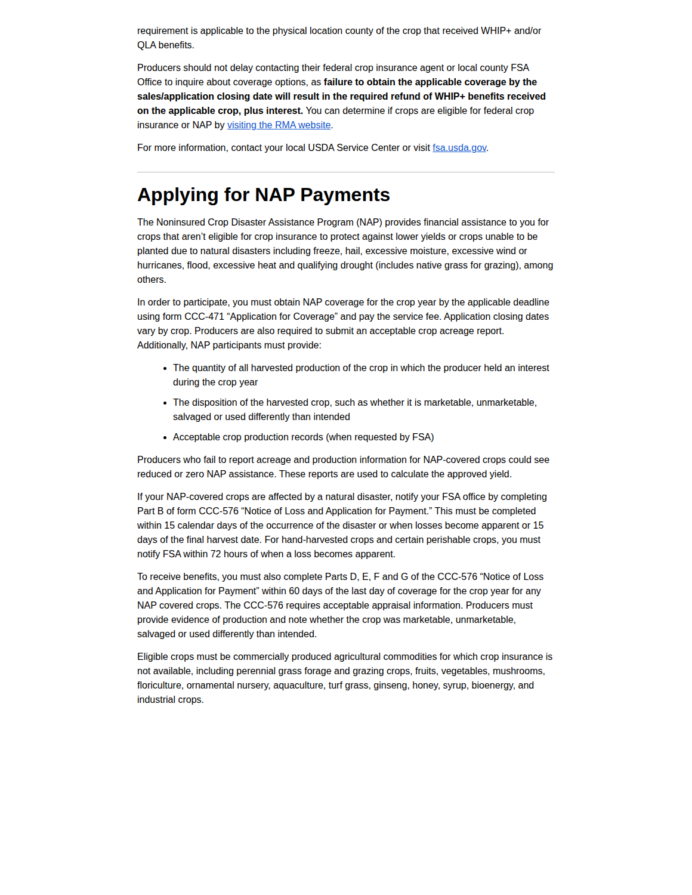requirement is applicable to the physical location county of the crop that received WHIP+ and/or QLA benefits.
Producers should not delay contacting their federal crop insurance agent or local county FSA Office to inquire about coverage options, as failure to obtain the applicable coverage by the sales/application closing date will result in the required refund of WHIP+ benefits received on the applicable crop, plus interest. You can determine if crops are eligible for federal crop insurance or NAP by visiting the RMA website.
For more information, contact your local USDA Service Center or visit fsa.usda.gov.
Applying for NAP Payments
The Noninsured Crop Disaster Assistance Program (NAP) provides financial assistance to you for crops that aren’t eligible for crop insurance to protect against lower yields or crops unable to be planted due to natural disasters including freeze, hail, excessive moisture, excessive wind or hurricanes, flood, excessive heat and qualifying drought (includes native grass for grazing), among others.
In order to participate, you must obtain NAP coverage for the crop year by the applicable deadline using form CCC-471 “Application for Coverage” and pay the service fee. Application closing dates vary by crop. Producers are also required to submit an acceptable crop acreage report. Additionally, NAP participants must provide:
The quantity of all harvested production of the crop in which the producer held an interest during the crop year
The disposition of the harvested crop, such as whether it is marketable, unmarketable, salvaged or used differently than intended
Acceptable crop production records (when requested by FSA)
Producers who fail to report acreage and production information for NAP-covered crops could see reduced or zero NAP assistance. These reports are used to calculate the approved yield.
If your NAP-covered crops are affected by a natural disaster, notify your FSA office by completing Part B of form CCC-576 “Notice of Loss and Application for Payment.” This must be completed within 15 calendar days of the occurrence of the disaster or when losses become apparent or 15 days of the final harvest date. For hand-harvested crops and certain perishable crops, you must notify FSA within 72 hours of when a loss becomes apparent.
To receive benefits, you must also complete Parts D, E, F and G of the CCC-576 “Notice of Loss and Application for Payment” within 60 days of the last day of coverage for the crop year for any NAP covered crops. The CCC-576 requires acceptable appraisal information. Producers must provide evidence of production and note whether the crop was marketable, unmarketable, salvaged or used differently than intended.
Eligible crops must be commercially produced agricultural commodities for which crop insurance is not available, including perennial grass forage and grazing crops, fruits, vegetables, mushrooms, floriculture, ornamental nursery, aquaculture, turf grass, ginseng, honey, syrup, bioenergy, and industrial crops.